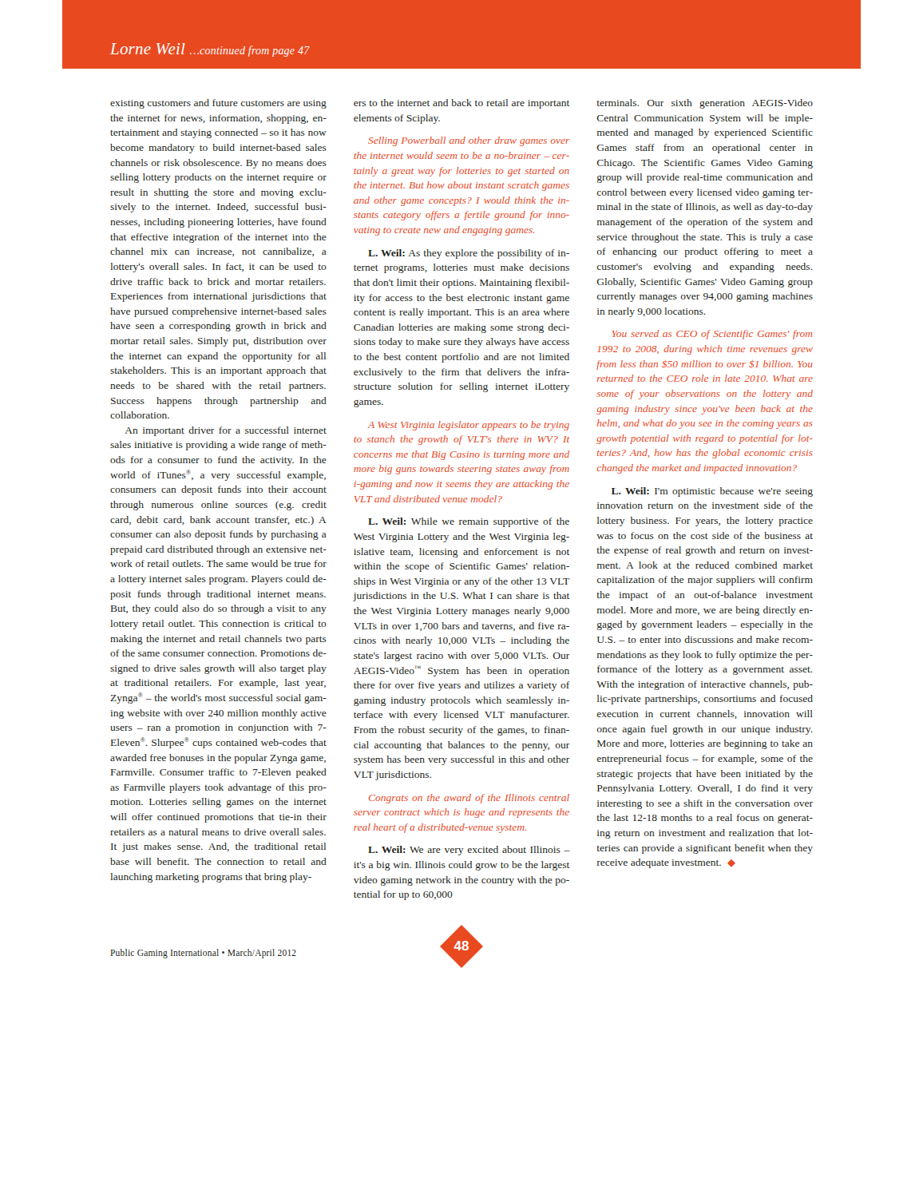Lorne Weil …continued from page 47
existing customers and future customers are using the internet for news, information, shopping, entertainment and staying connected – so it has now become mandatory to build internet-based sales channels or risk obsolescence. By no means does selling lottery products on the internet require or result in shutting the store and moving exclusively to the internet. Indeed, successful businesses, including pioneering lotteries, have found that effective integration of the internet into the channel mix can increase, not cannibalize, a lottery's overall sales. In fact, it can be used to drive traffic back to brick and mortar retailers. Experiences from international jurisdictions that have pursued comprehensive internet-based sales have seen a corresponding growth in brick and mortar retail sales. Simply put, distribution over the internet can expand the opportunity for all stakeholders. This is an important approach that needs to be shared with the retail partners. Success happens through partnership and collaboration.
An important driver for a successful internet sales initiative is providing a wide range of methods for a consumer to fund the activity. In the world of iTunes®, a very successful example, consumers can deposit funds into their account through numerous online sources (e.g. credit card, debit card, bank account transfer, etc.) A consumer can also deposit funds by purchasing a prepaid card distributed through an extensive network of retail outlets. The same would be true for a lottery internet sales program. Players could deposit funds through traditional internet means. But, they could also do so through a visit to any lottery retail outlet. This connection is critical to making the internet and retail channels two parts of the same consumer connection. Promotions designed to drive sales growth will also target play at traditional retailers. For example, last year, Zynga® – the world's most successful social gaming website with over 240 million monthly active users – ran a promotion in conjunction with 7-Eleven®. Slurpee® cups contained web-codes that awarded free bonuses in the popular Zynga game, Farmville. Consumer traffic to 7-Eleven peaked as Farmville players took advantage of this promotion. Lotteries selling games on the internet will offer continued promotions that tie-in their retailers as a natural means to drive overall sales. It just makes sense. And, the traditional retail base will benefit. The connection to retail and launching marketing programs that bring play-
ers to the internet and back to retail are important elements of Sciplay.
Selling Powerball and other draw games over the internet would seem to be a no-brainer – certainly a great way for lotteries to get started on the internet. But how about instant scratch games and other game concepts? I would think the instants category offers a fertile ground for innovating to create new and engaging games.
L. Weil: As they explore the possibility of internet programs, lotteries must make decisions that don't limit their options. Maintaining flexibility for access to the best electronic instant game content is really important. This is an area where Canadian lotteries are making some strong decisions today to make sure they always have access to the best content portfolio and are not limited exclusively to the firm that delivers the infrastructure solution for selling internet iLottery games.
A West Virginia legislator appears to be trying to stanch the growth of VLT's there in WV? It concerns me that Big Casino is turning more and more big guns towards steering states away from i-gaming and now it seems they are attacking the VLT and distributed venue model?
L. Weil: While we remain supportive of the West Virginia Lottery and the West Virginia legislative team, licensing and enforcement is not within the scope of Scientific Games' relationships in West Virginia or any of the other 13 VLT jurisdictions in the U.S. What I can share is that the West Virginia Lottery manages nearly 9,000 VLTs in over 1,700 bars and taverns, and five racinos with nearly 10,000 VLTs – including the state's largest racino with over 5,000 VLTs. Our AEGIS-Video™ System has been in operation there for over five years and utilizes a variety of gaming industry protocols which seamlessly interface with every licensed VLT manufacturer. From the robust security of the games, to financial accounting that balances to the penny, our system has been very successful in this and other VLT jurisdictions.
Congrats on the award of the Illinois central server contract which is huge and represents the real heart of a distributed-venue system.
L. Weil: We are very excited about Illinois – it's a big win. Illinois could grow to be the largest video gaming network in the country with the potential for up to 60,000
terminals. Our sixth generation AEGIS-Video Central Communication System will be implemented and managed by experienced Scientific Games staff from an operational center in Chicago. The Scientific Games Video Gaming group will provide real-time communication and control between every licensed video gaming terminal in the state of Illinois, as well as day-to-day management of the operation of the system and service throughout the state. This is truly a case of enhancing our product offering to meet a customer's evolving and expanding needs. Globally, Scientific Games' Video Gaming group currently manages over 94,000 gaming machines in nearly 9,000 locations.
You served as CEO of Scientific Games' from 1992 to 2008, during which time revenues grew from less than $50 million to over $1 billion. You returned to the CEO role in late 2010. What are some of your observations on the lottery and gaming industry since you've been back at the helm, and what do you see in the coming years as growth potential with regard to potential for lotteries? And, how has the global economic crisis changed the market and impacted innovation?
L. Weil: I'm optimistic because we're seeing innovation return on the investment side of the lottery business. For years, the lottery practice was to focus on the cost side of the business at the expense of real growth and return on investment. A look at the reduced combined market capitalization of the major suppliers will confirm the impact of an out-of-balance investment model. More and more, we are being directly engaged by government leaders – especially in the U.S. – to enter into discussions and make recommendations as they look to fully optimize the performance of the lottery as a government asset. With the integration of interactive channels, public-private partnerships, consortiums and focused execution in current channels, innovation will once again fuel growth in our unique industry. More and more, lotteries are beginning to take an entrepreneurial focus – for example, some of the strategic projects that have been initiated by the Pennsylvania Lottery. Overall, I do find it very interesting to see a shift in the conversation over the last 12-18 months to a real focus on generating return on investment and realization that lotteries can provide a significant benefit when they receive adequate investment. ◆
Public Gaming International • March/April 2012
48